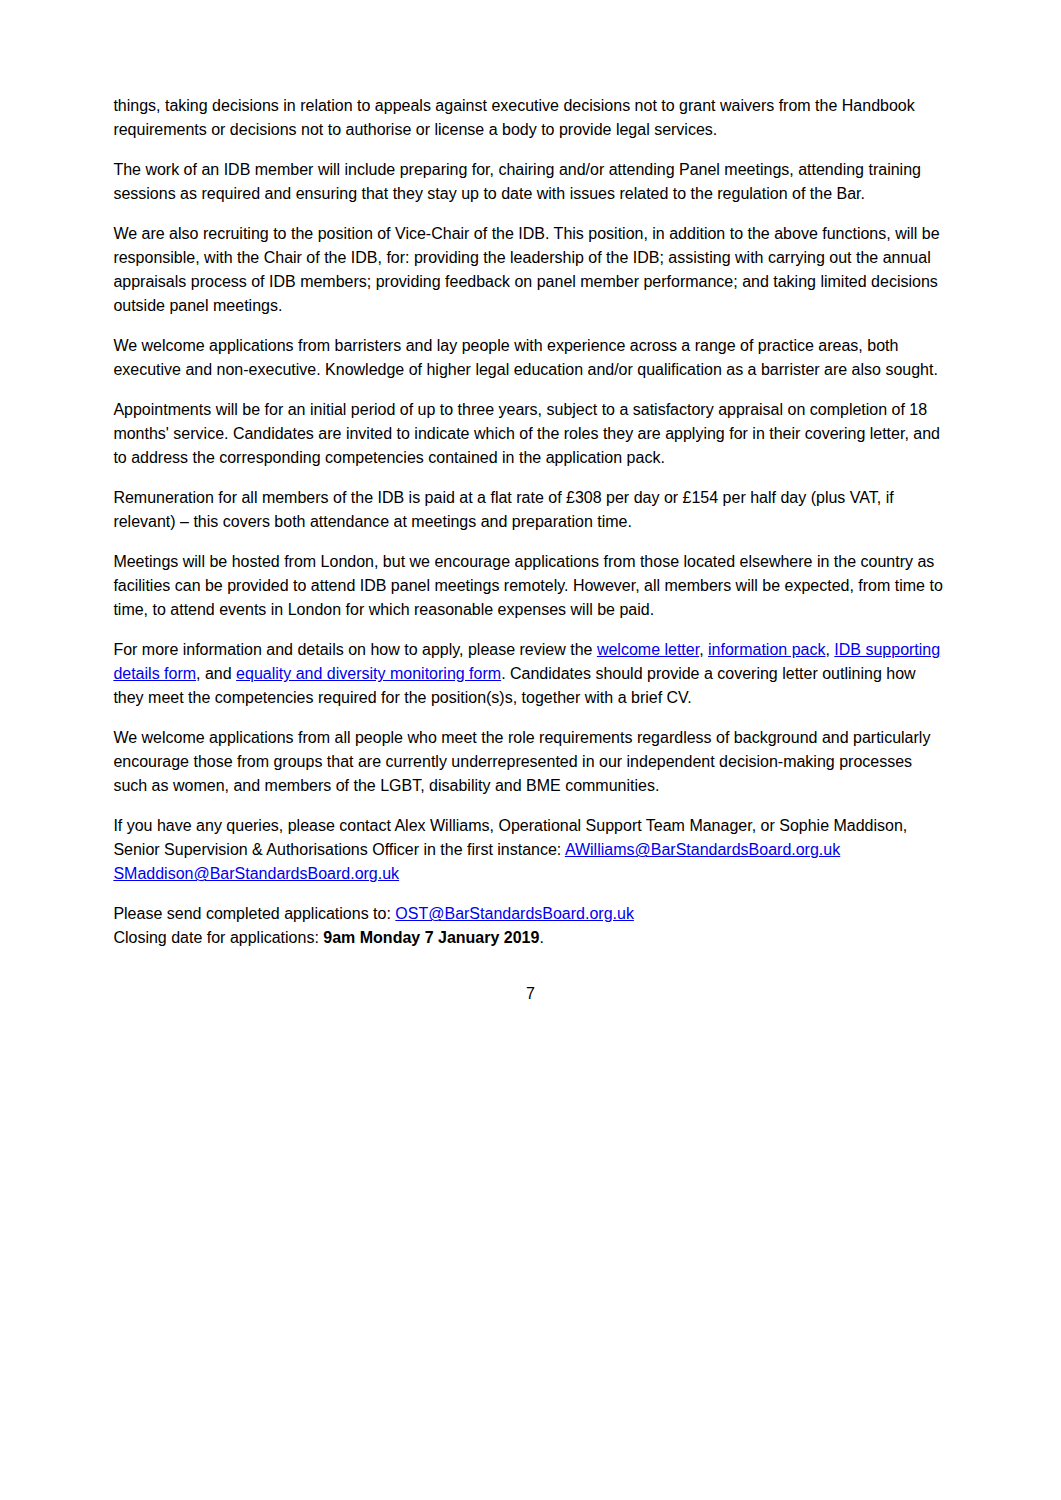things, taking decisions in relation to appeals against executive decisions not to grant waivers from the Handbook requirements or decisions not to authorise or license a body to provide legal services.
The work of an IDB member will include preparing for, chairing and/or attending Panel meetings, attending training sessions as required and ensuring that they stay up to date with issues related to the regulation of the Bar.
We are also recruiting to the position of Vice-Chair of the IDB. This position, in addition to the above functions, will be responsible, with the Chair of the IDB, for: providing the leadership of the IDB; assisting with carrying out the annual appraisals process of IDB members; providing feedback on panel member performance; and taking limited decisions outside panel meetings.
We welcome applications from barristers and lay people with experience across a range of practice areas, both executive and non-executive. Knowledge of higher legal education and/or qualification as a barrister are also sought.
Appointments will be for an initial period of up to three years, subject to a satisfactory appraisal on completion of 18 months' service. Candidates are invited to indicate which of the roles they are applying for in their covering letter, and to address the corresponding competencies contained in the application pack.
Remuneration for all members of the IDB is paid at a flat rate of £308 per day or £154 per half day (plus VAT, if relevant) – this covers both attendance at meetings and preparation time.
Meetings will be hosted from London, but we encourage applications from those located elsewhere in the country as facilities can be provided to attend IDB panel meetings remotely. However, all members will be expected, from time to time, to attend events in London for which reasonable expenses will be paid.
For more information and details on how to apply, please review the welcome letter, information pack, IDB supporting details form, and equality and diversity monitoring form. Candidates should provide a covering letter outlining how they meet the competencies required for the position(s)s, together with a brief CV.
We welcome applications from all people who meet the role requirements regardless of background and particularly encourage those from groups that are currently underrepresented in our independent decision-making processes such as women, and members of the LGBT, disability and BME communities.
If you have any queries, please contact Alex Williams, Operational Support Team Manager, or Sophie Maddison, Senior Supervision & Authorisations Officer in the first instance: AWilliams@BarStandardsBoard.org.uk
SMaddison@BarStandardsBoard.org.uk
Please send completed applications to: OST@BarStandardsBoard.org.uk
Closing date for applications: 9am Monday 7 January 2019.
7